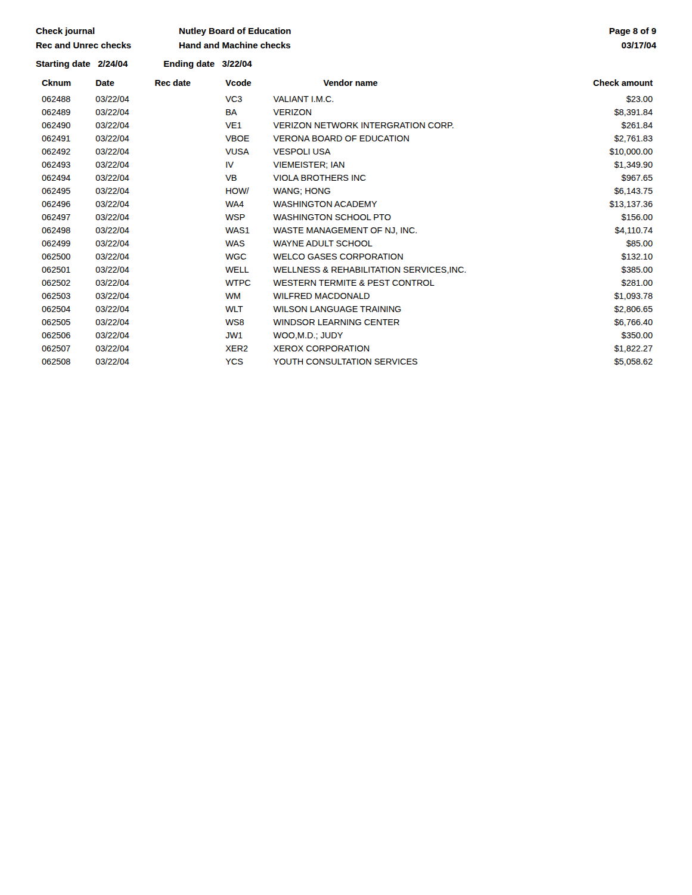Check journal
Rec and Unrec checks
Nutley Board of Education
Hand and Machine checks
Page 8 of 9
03/17/04
Starting date 2/24/04 Ending date 3/22/04
| Cknum | Date | Rec date | Vcode | Vendor name | Check amount |
| --- | --- | --- | --- | --- | --- |
| 062488 | 03/22/04 | | VC3 | VALIANT I.M.C. | $23.00 |
| 062489 | 03/22/04 | | BA | VERIZON | $8,391.84 |
| 062490 | 03/22/04 | | VE1 | VERIZON NETWORK INTERGRATION CORP. | $261.84 |
| 062491 | 03/22/04 | | VBOE | VERONA BOARD OF EDUCATION | $2,761.83 |
| 062492 | 03/22/04 | | VUSA | VESPOLI USA | $10,000.00 |
| 062493 | 03/22/04 | | IV | VIEMEISTER; IAN | $1,349.90 |
| 062494 | 03/22/04 | | VB | VIOLA BROTHERS INC | $967.65 |
| 062495 | 03/22/04 | | HOW/ | WANG; HONG | $6,143.75 |
| 062496 | 03/22/04 | | WA4 | WASHINGTON ACADEMY | $13,137.36 |
| 062497 | 03/22/04 | | WSP | WASHINGTON SCHOOL PTO | $156.00 |
| 062498 | 03/22/04 | | WAS1 | WASTE MANAGEMENT OF NJ, INC. | $4,110.74 |
| 062499 | 03/22/04 | | WAS | WAYNE ADULT SCHOOL | $85.00 |
| 062500 | 03/22/04 | | WGC | WELCO GASES CORPORATION | $132.10 |
| 062501 | 03/22/04 | | WELL | WELLNESS & REHABILITATION SERVICES,INC. | $385.00 |
| 062502 | 03/22/04 | | WTPC | WESTERN TERMITE & PEST CONTROL | $281.00 |
| 062503 | 03/22/04 | | WM | WILFRED MACDONALD | $1,093.78 |
| 062504 | 03/22/04 | | WLT | WILSON LANGUAGE TRAINING | $2,806.65 |
| 062505 | 03/22/04 | | WS8 | WINDSOR LEARNING CENTER | $6,766.40 |
| 062506 | 03/22/04 | | JW1 | WOO,M.D.; JUDY | $350.00 |
| 062507 | 03/22/04 | | XER2 | XEROX CORPORATION | $1,822.27 |
| 062508 | 03/22/04 | | YCS | YOUTH CONSULTATION SERVICES | $5,058.62 |